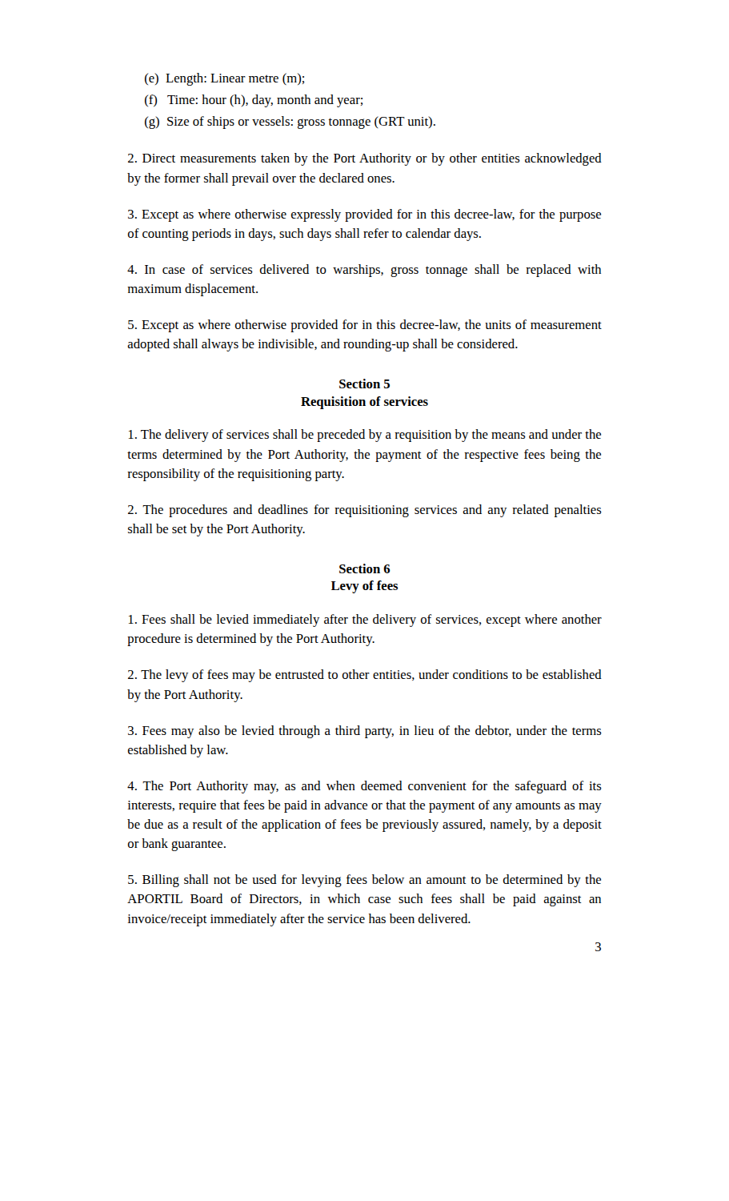(e) Length: Linear metre (m);
(f) Time: hour (h), day, month and year;
(g) Size of ships or vessels: gross tonnage (GRT unit).
2. Direct measurements taken by the Port Authority or by other entities acknowledged by the former shall prevail over the declared ones.
3. Except as where otherwise expressly provided for in this decree-law, for the purpose of counting periods in days, such days shall refer to calendar days.
4. In case of services delivered to warships, gross tonnage shall be replaced with maximum displacement.
5. Except as where otherwise provided for in this decree-law, the units of measurement adopted shall always be indivisible, and rounding-up shall be considered.
Section 5 Requisition of services
1. The delivery of services shall be preceded by a requisition by the means and under the terms determined by the Port Authority, the payment of the respective fees being the responsibility of the requisitioning party.
2. The procedures and deadlines for requisitioning services and any related penalties shall be set by the Port Authority.
Section 6 Levy of fees
1. Fees shall be levied immediately after the delivery of services, except where another procedure is determined by the Port Authority.
2. The levy of fees may be entrusted to other entities, under conditions to be established by the Port Authority.
3. Fees may also be levied through a third party, in lieu of the debtor, under the terms established by law.
4. The Port Authority may, as and when deemed convenient for the safeguard of its interests, require that fees be paid in advance or that the payment of any amounts as may be due as a result of the application of fees be previously assured, namely, by a deposit or bank guarantee.
5. Billing shall not be used for levying fees below an amount to be determined by the APORTIL Board of Directors, in which case such fees shall be paid against an invoice/receipt immediately after the service has been delivered.
3